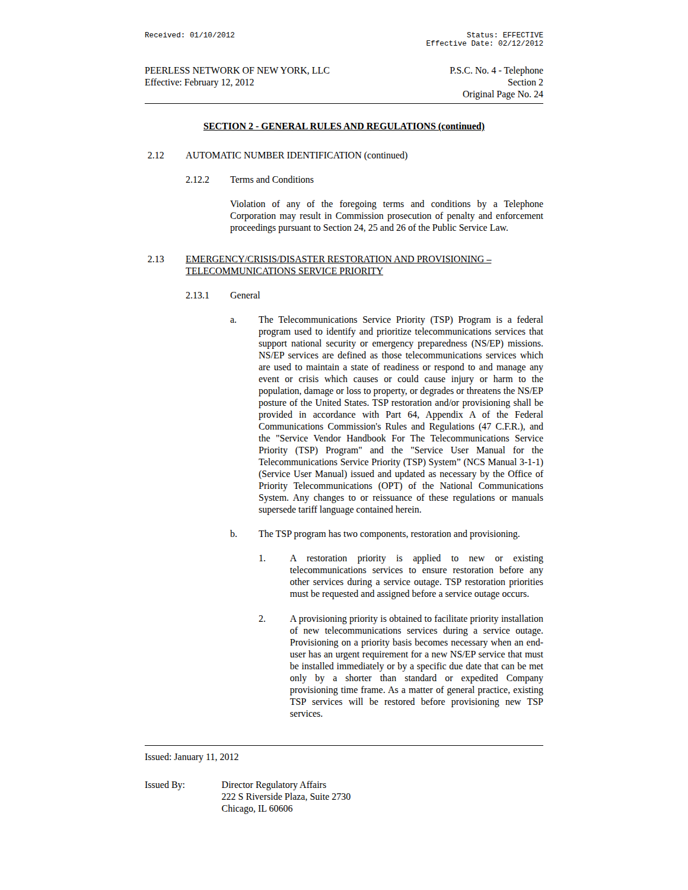Received: 01/10/2012
Status: EFFECTIVE
Effective Date: 02/12/2012
PEERLESS NETWORK OF NEW YORK, LLC
Effective: February 12, 2012
P.S.C. No. 4 - Telephone
Section 2
Original Page No. 24
SECTION 2 - GENERAL RULES AND REGULATIONS (continued)
2.12
AUTOMATIC NUMBER IDENTIFICATION (continued)
2.12.2
Terms and Conditions
Violation of any of the foregoing terms and conditions by a Telephone Corporation may result in Commission prosecution of penalty and enforcement proceedings pursuant to Section 24, 25 and 26 of the Public Service Law.
2.13
EMERGENCY/CRISIS/DISASTER RESTORATION AND PROVISIONING –
TELECOMMUNICATIONS SERVICE PRIORITY
2.13.1
General
a.
The Telecommunications Service Priority (TSP) Program is a federal program used to identify and prioritize telecommunications services that support national security or emergency preparedness (NS/EP) missions. NS/EP services are defined as those telecommunications services which are used to maintain a state of readiness or respond to and manage any event or crisis which causes or could cause injury or harm to the population, damage or loss to property, or degrades or threatens the NS/EP posture of the United States. TSP restoration and/or provisioning shall be provided in accordance with Part 64, Appendix A of the Federal Communications Commission's Rules and Regulations (47 C.F.R.), and the "Service Vendor Handbook For The Telecommunications Service Priority (TSP) Program" and the "Service User Manual for the Telecommunications Service Priority (TSP) System” (NCS Manual 3-1-1) (Service User Manual) issued and updated as necessary by the Office of Priority Telecommunications (OPT) of the National Communications System. Any changes to or reissuance of these regulations or manuals supersede tariff language contained herein.
b.
The TSP program has two components, restoration and provisioning.
1.
A restoration priority is applied to new or existing telecommunications services to ensure restoration before any other services during a service outage. TSP restoration priorities must be requested and assigned before a service outage occurs.
2.
A provisioning priority is obtained to facilitate priority installation of new telecommunications services during a service outage. Provisioning on a priority basis becomes necessary when an end-user has an urgent requirement for a new NS/EP service that must be installed immediately or by a specific due date that can be met only by a shorter than standard or expedited Company provisioning time frame. As a matter of general practice, existing TSP services will be restored before provisioning new TSP services.
Issued: January 11, 2012
Issued By:
Director Regulatory Affairs
222 S Riverside Plaza, Suite 2730
Chicago, IL 60606